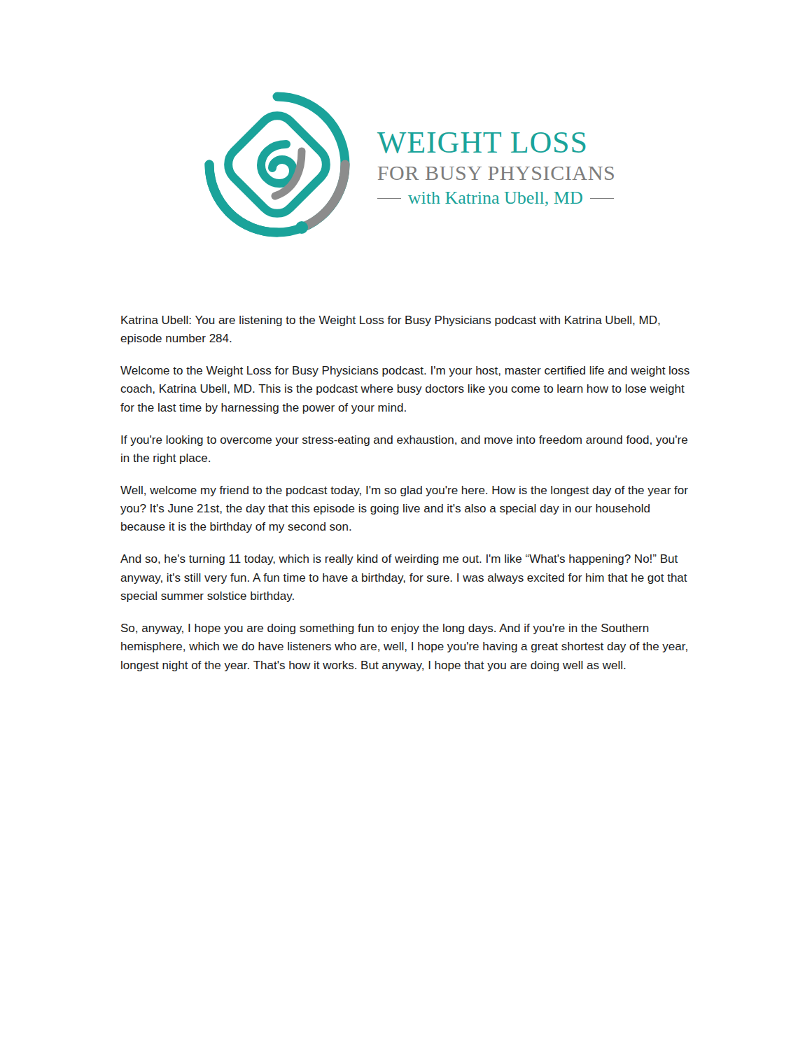WEIGHT LOSS
FOR BUSY PHYSICIANS
with Katrina Ubell, MD
Katrina Ubell: You are listening to the Weight Loss for Busy Physicians podcast with Katrina Ubell, MD, episode number 284.
Welcome to the Weight Loss for Busy Physicians podcast. I'm your host, master certified life and weight loss coach, Katrina Ubell, MD. This is the podcast where busy doctors like you come to learn how to lose weight for the last time by harnessing the power of your mind.
If you're looking to overcome your stress-eating and exhaustion, and move into freedom around food, you're in the right place.
Well, welcome my friend to the podcast today, I'm so glad you're here. How is the longest day of the year for you? It's June 21st, the day that this episode is going live and it's also a special day in our household because it is the birthday of my second son.
And so, he's turning 11 today, which is really kind of weirding me out. I'm like “What's happening? No!” But anyway, it's still very fun. A fun time to have a birthday, for sure. I was always excited for him that he got that special summer solstice birthday.
So, anyway, I hope you are doing something fun to enjoy the long days. And if you're in the Southern hemisphere, which we do have listeners who are, well, I hope you're having a great shortest day of the year, longest night of the year. That's how it works. But anyway, I hope that you are doing well as well.